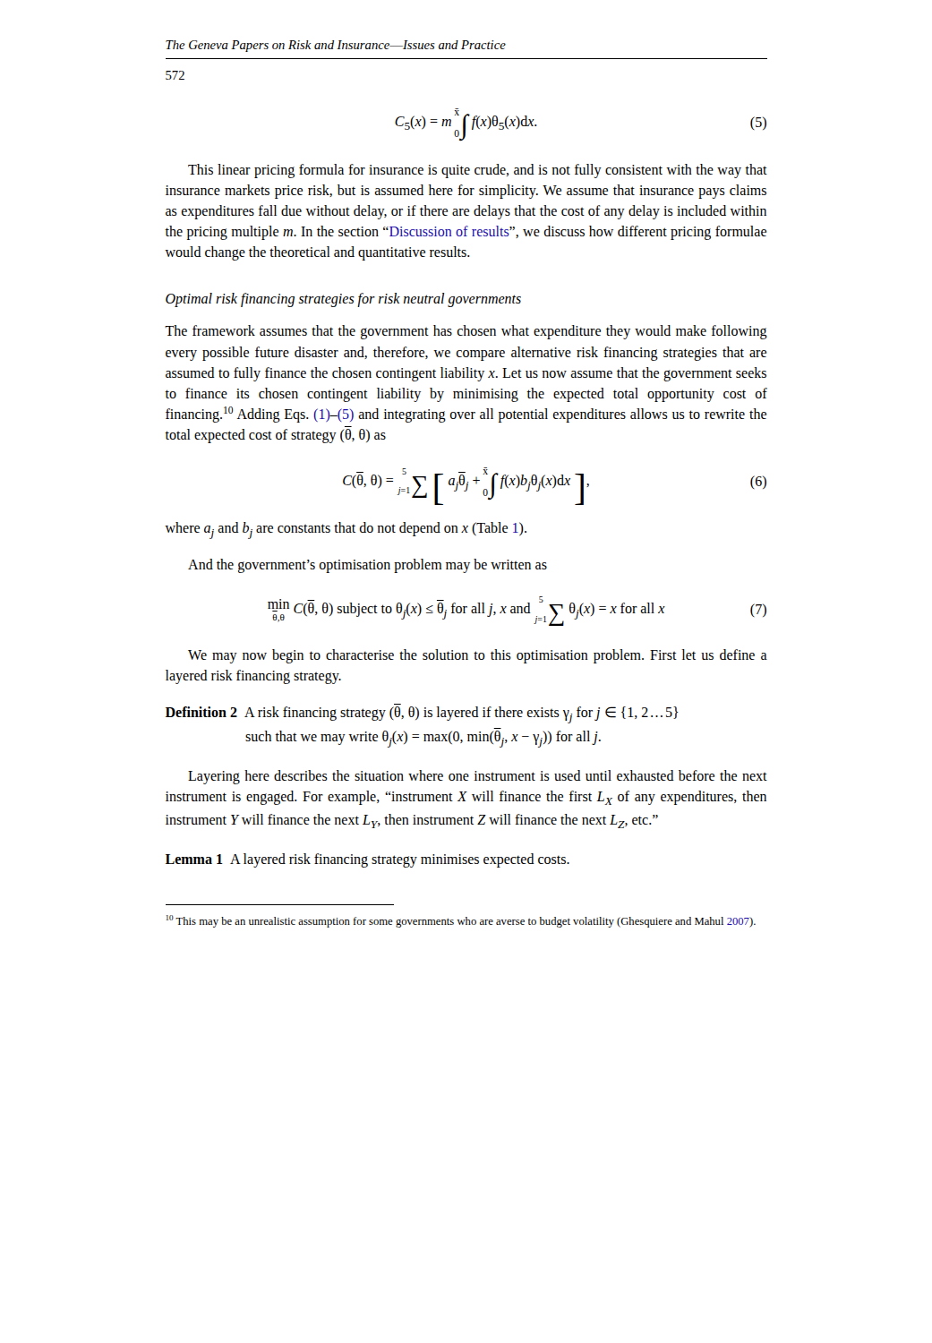The Geneva Papers on Risk and Insurance—Issues and Practice
572
C5(x) = m x̄ 0∫ f(x)θ5(x)dx. (5)
This linear pricing formula for insurance is quite crude, and is not fully consistent with the way that insurance markets price risk, but is assumed here for simplicity. We assume that insurance pays claims as expenditures fall due without delay, or if there are delays that the cost of any delay is included within the pricing multiple m. In the section “Discussion of results”, we discuss how different pricing formulae would change the theoretical and quantitative results.
Optimal risk financing strategies for risk neutral governments
The framework assumes that the government has chosen what expenditure they would make following every possible future disaster and, therefore, we compare alternative risk financing strategies that are assumed to fully finance the chosen contingent liability x. Let us now assume that the government seeks to finance its chosen contingent liability by minimising the expected total opportunity cost of financing.10 Adding Eqs. (1)–(5) and integrating over all potential expenditures allows us to rewrite the total expected cost of strategy (θ, θ) as
C(θ, θ) = 5 j=1∑ [ aj θj + x̄ 0∫ f(x)bjθj(x)dx ], (6)
where aj and bj are constants that do not depend on x (Table 1).
And the government’s optimisation problem may be written as
minθ,θ C(θ, θ) subject to θj(x) ≤ θj for all j, x and 5 j=1∑ θj(x) = x for all x (7)
We may now begin to characterise the solution to this optimisation problem. First let us define a layered risk financing strategy.
Definition 2 A risk financing strategy (θ, θ) is layered if there exists γj for j ∈ {1, 2 … 5} such that we may write θj(x) = max(0, min(θj, x − γj)) for all j.
Layering here describes the situation where one instrument is used until exhausted before the next instrument is engaged. For example, “instrument X will finance the first LX of any expenditures, then instrument Y will finance the next LY, then instrument Z will finance the next LZ, etc.”
Lemma 1 A layered risk financing strategy minimises expected costs.
10 This may be an unrealistic assumption for some governments who are averse to budget volatility (Ghesquiere and Mahul 2007).